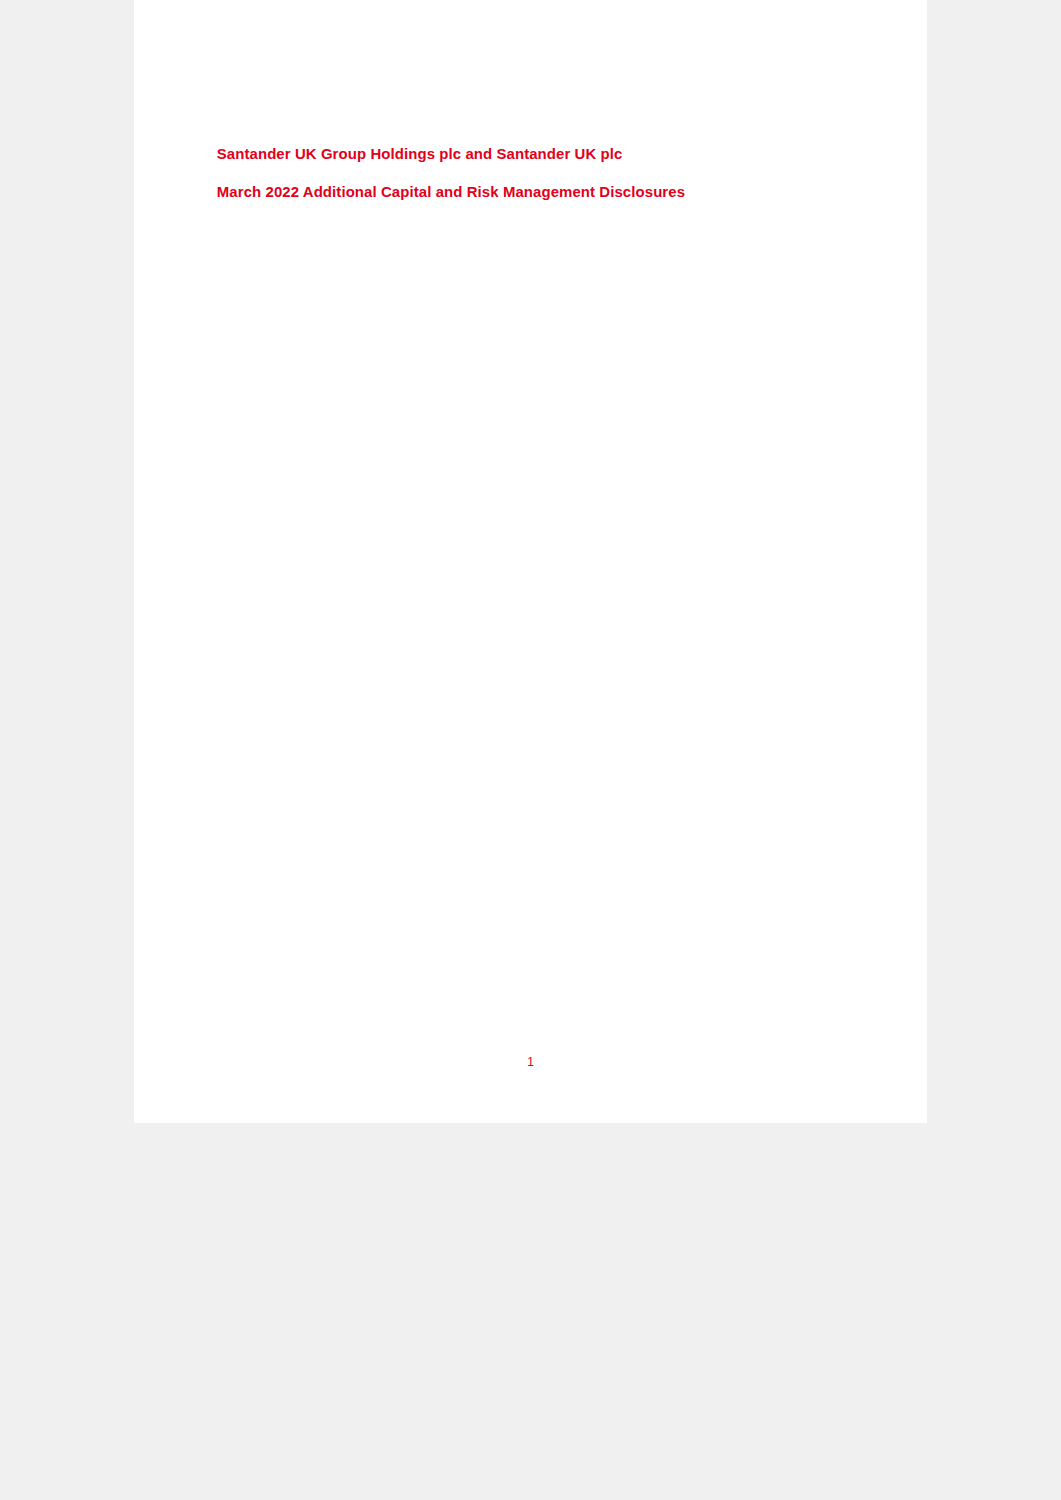Santander UK Group Holdings plc and Santander UK plc
March 2022 Additional Capital and Risk Management Disclosures
1